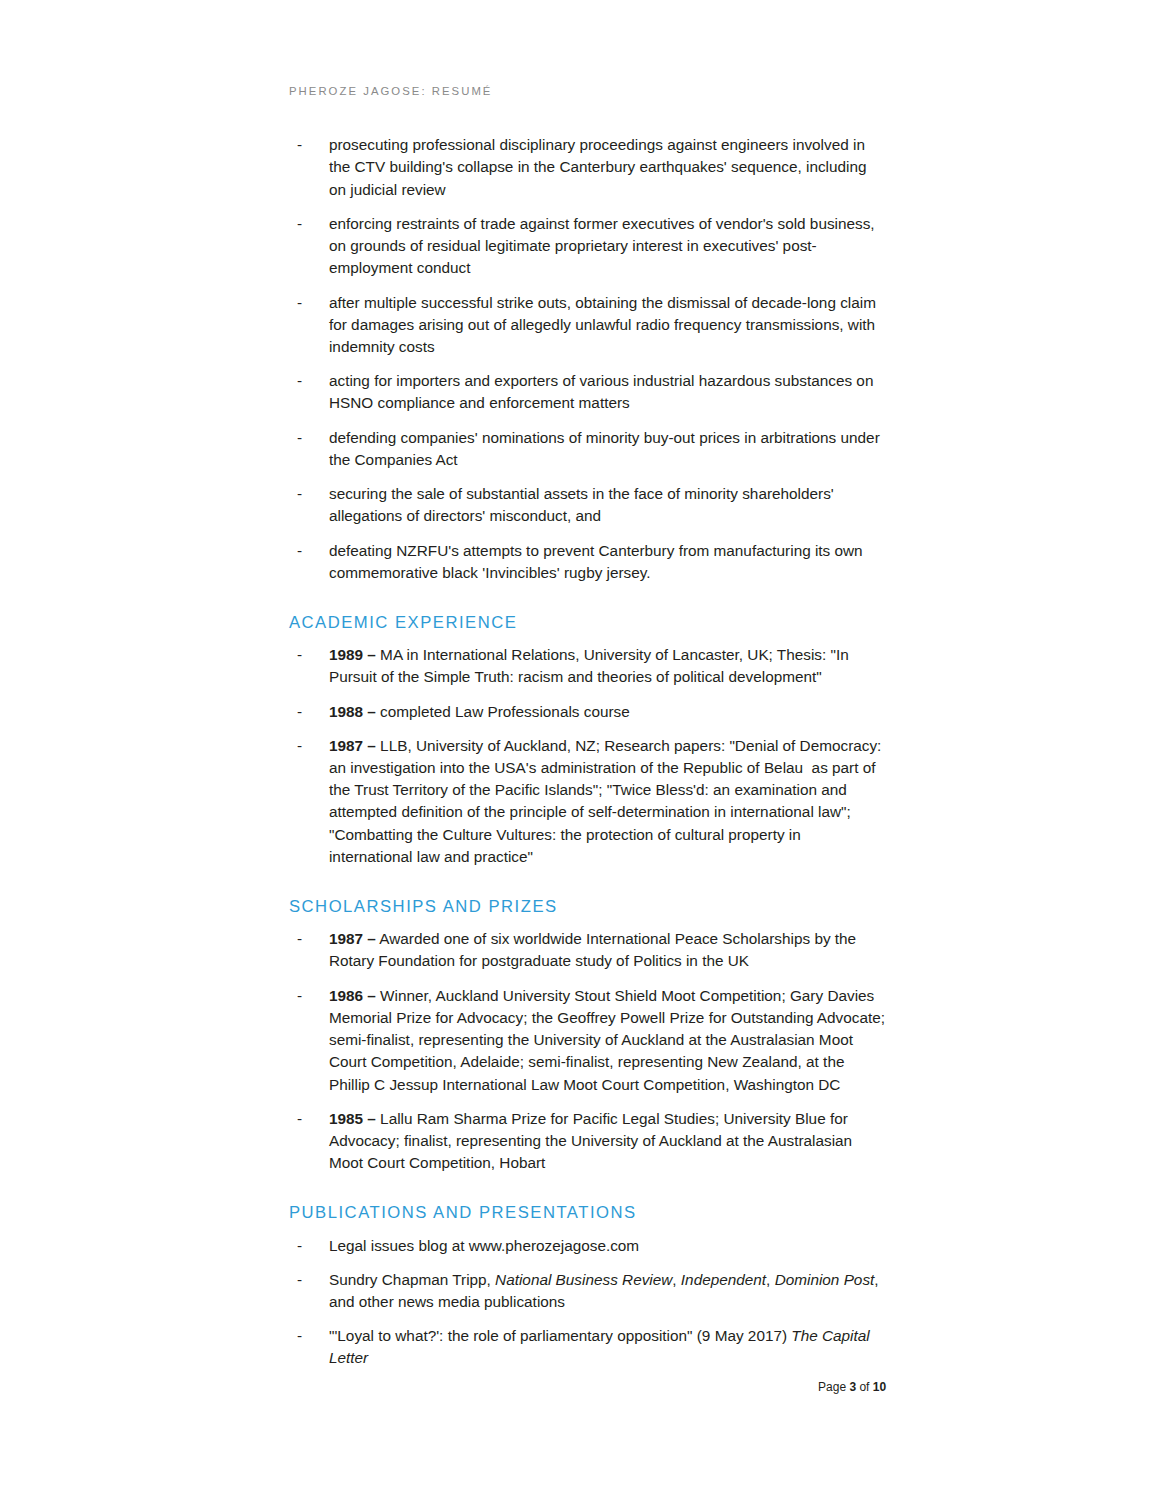Pheroze Jagose: Resumé
prosecuting professional disciplinary proceedings against engineers involved in the CTV building's collapse in the Canterbury earthquakes' sequence, including on judicial review
enforcing restraints of trade against former executives of vendor's sold business, on grounds of residual legitimate proprietary interest in executives' post-employment conduct
after multiple successful strike outs, obtaining the dismissal of decade-long claim for damages arising out of allegedly unlawful radio frequency transmissions, with indemnity costs
acting for importers and exporters of various industrial hazardous substances on HSNO compliance and enforcement matters
defending companies' nominations of minority buy-out prices in arbitrations under the Companies Act
securing the sale of substantial assets in the face of minority shareholders' allegations of directors' misconduct, and
defeating NZRFU's attempts to prevent Canterbury from manufacturing its own commemorative black 'Invincibles' rugby jersey.
Academic Experience
1989 – MA in International Relations, University of Lancaster, UK; Thesis: "In Pursuit of the Simple Truth: racism and theories of political development"
1988 – completed Law Professionals course
1987 – LLB, University of Auckland, NZ; Research papers: "Denial of Democracy: an investigation into the USA's administration of the Republic of Belau as part of the Trust Territory of the Pacific Islands"; "Twice Bless'd: an examination and attempted definition of the principle of self-determination in international law"; "Combatting the Culture Vultures: the protection of cultural property in international law and practice"
Scholarships and Prizes
1987 – Awarded one of six worldwide International Peace Scholarships by the Rotary Foundation for postgraduate study of Politics in the UK
1986 – Winner, Auckland University Stout Shield Moot Competition; Gary Davies Memorial Prize for Advocacy; the Geoffrey Powell Prize for Outstanding Advocate; semi-finalist, representing the University of Auckland at the Australasian Moot Court Competition, Adelaide; semi-finalist, representing New Zealand, at the Phillip C Jessup International Law Moot Court Competition, Washington DC
1985 – Lallu Ram Sharma Prize for Pacific Legal Studies; University Blue for Advocacy; finalist, representing the University of Auckland at the Australasian Moot Court Competition, Hobart
Publications and Presentations
Legal issues blog at www.pherozejagose.com
Sundry Chapman Tripp, National Business Review, Independent, Dominion Post, and other news media publications
"'Loyal to what?': the role of parliamentary opposition" (9 May 2017) The Capital Letter
Page 3 of 10